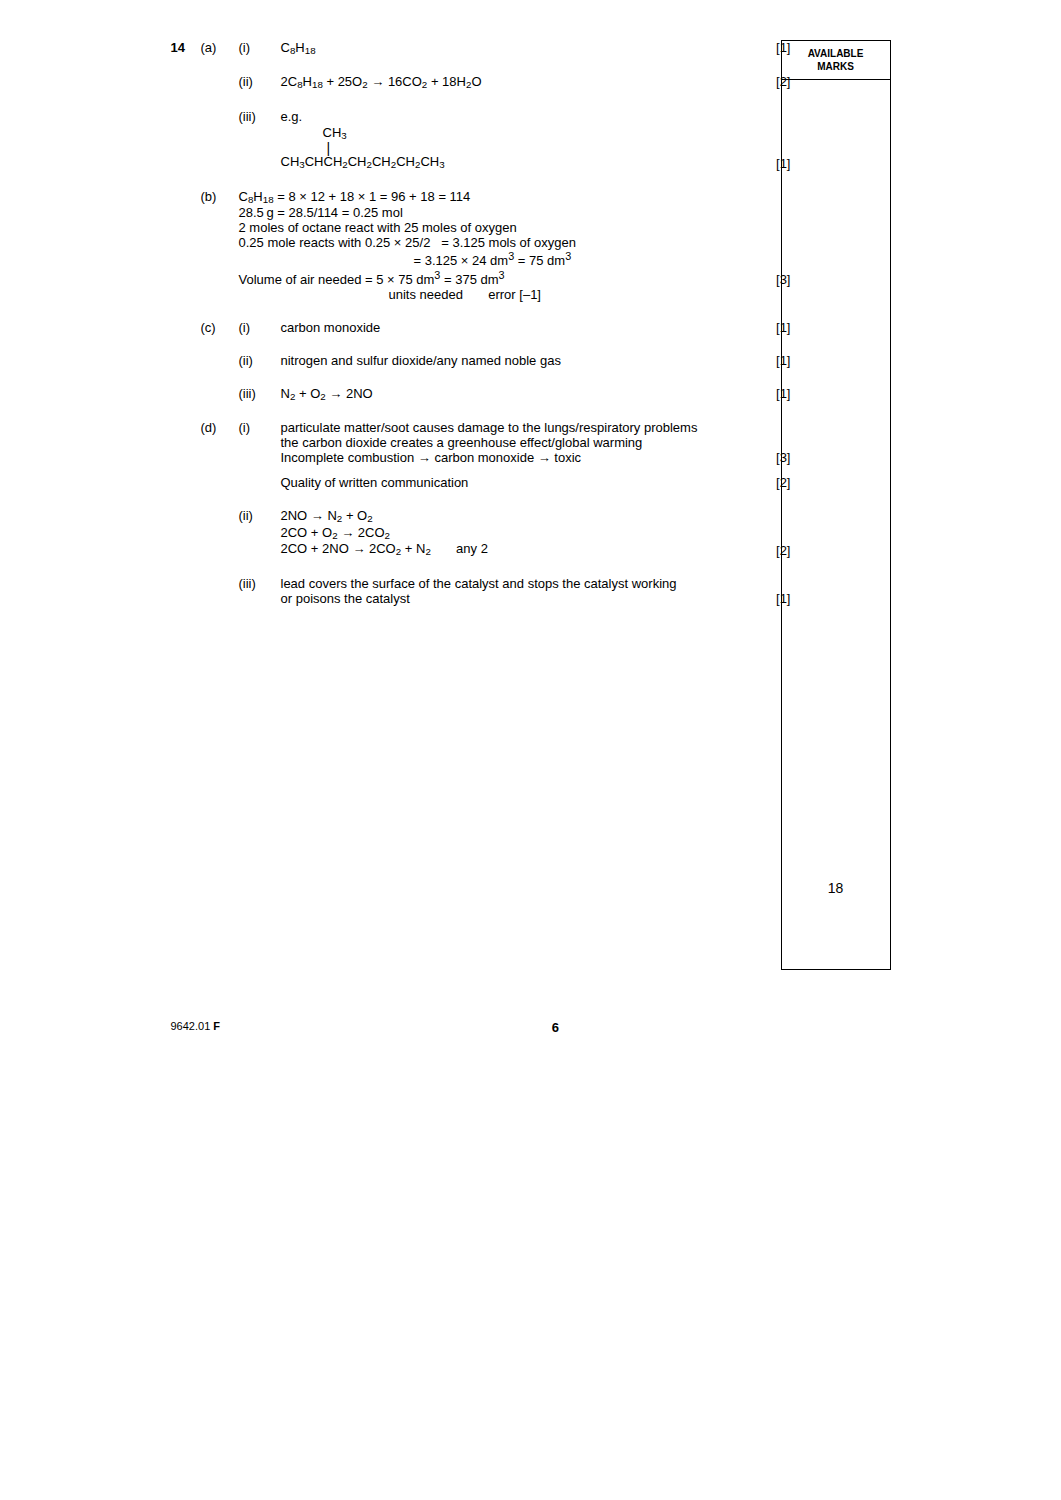AVAILABLE
MARKS
18
| 14 | (a) | (i) | C 8 H 18 | [1] |
| | | (ii) | 2C 8 H 18 + 25O 2 → 16CO 2 + 18H 2 O | [2] |
| | | (iii) | e.g. CH 3 / CH 3 CHCH 2 CH 2 CH 2 CH 2 CH 3 | [1] |
| | (b) | C 8 H 18 = 8 × 12 + 18 × 1 = 96 + 18 = 114 28.5 g = 28.5/114 = 0.25 mol 2 moles of octane react with 25 moles of oxygen 0.25 mole reacts with 0.25 × 25/2 = 3.125 mols of oxygen = 3.125 × 24 dm 3 = 75 dm 3 Volume of air needed = 5 × 75 dm 3 = 375 dm 3 | [3] |
| | | units needed error [–1] | |
| | (c) | (i) | carbon monoxide | [1] |
| | | (ii) | nitrogen and sulfur dioxide/any named noble gas | [1] |
| | | (iii) | N 2 + O 2 → 2NO | [1] |
| | (d) | (i) | particulate matter/soot causes damage to the lungs/respiratory problems the carbon dioxide creates a greenhouse effect/global warming Incomplete combustion → carbon monoxide → toxic | [3] |
| | | | Quality of written communication | [2] |
| | | (ii) | 2NO → N 2 + O 2 2CO + O 2 → 2CO 2 2CO + 2NO → 2CO 2 + N 2 any 2 | [2] |
| | | (iii) | lead covers the surface of the catalyst and stops the catalyst working or poisons the catalyst | [1] |
9642.01 F
6